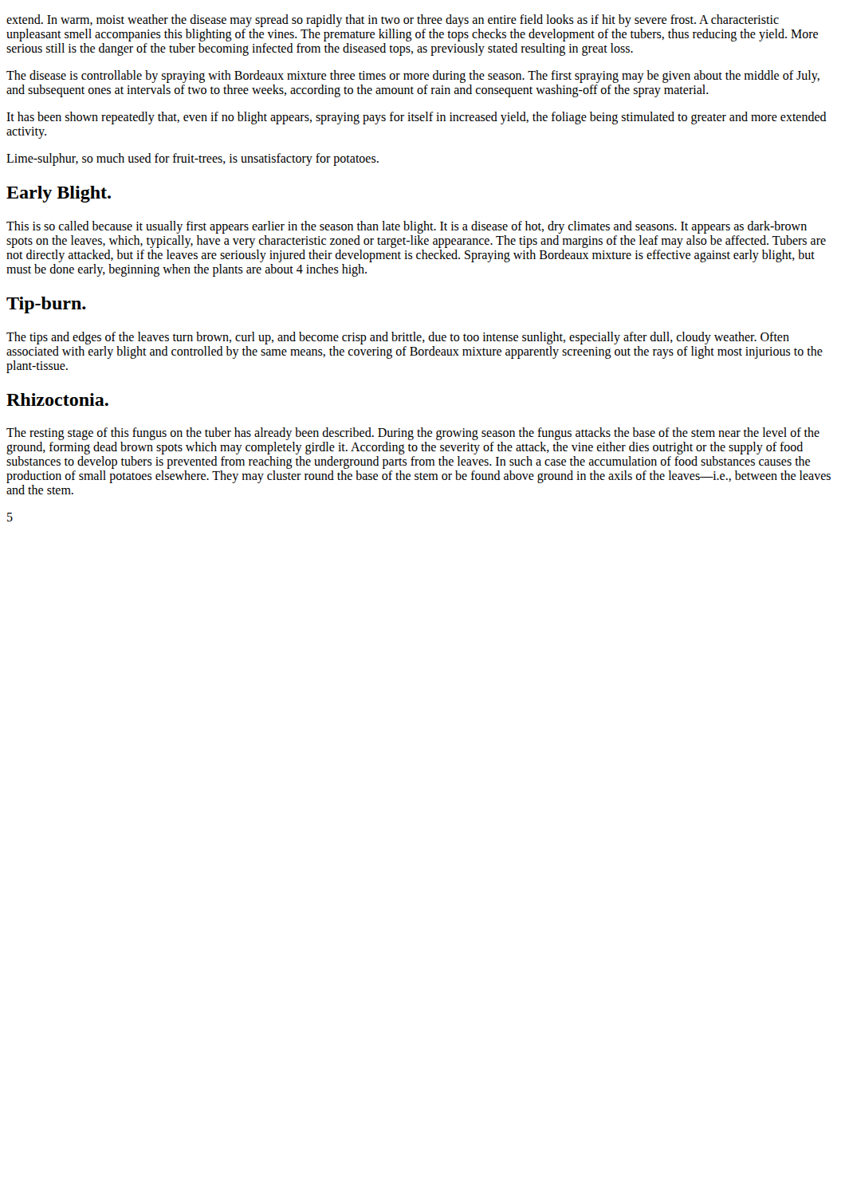extend. In warm, moist weather the disease may spread so rapidly that in two or three days an entire field looks as if hit by severe frost. A characteristic unpleasant smell accompanies this blighting of the vines. The premature killing of the tops checks the development of the tubers, thus reducing the yield. More serious still is the danger of the tuber becoming infected from the diseased tops, as previously stated resulting in great loss.
The disease is controllable by spraying with Bordeaux mixture three times or more during the season. The first spraying may be given about the middle of July, and subsequent ones at intervals of two to three weeks, according to the amount of rain and consequent washing-off of the spray material.
It has been shown repeatedly that, even if no blight appears, spraying pays for itself in increased yield, the foliage being stimulated to greater and more extended activity.
Lime-sulphur, so much used for fruit-trees, is unsatisfactory for potatoes.
Early Blight.
This is so called because it usually first appears earlier in the season than late blight. It is a disease of hot, dry climates and seasons. It appears as dark-brown spots on the leaves, which, typically, have a very characteristic zoned or target-like appearance. The tips and margins of the leaf may also be affected. Tubers are not directly attacked, but if the leaves are seriously injured their development is checked. Spraying with Bordeaux mixture is effective against early blight, but must be done early, beginning when the plants are about 4 inches high.
Tip-burn.
The tips and edges of the leaves turn brown, curl up, and become crisp and brittle, due to too intense sunlight, especially after dull, cloudy weather. Often associated with early blight and controlled by the same means, the covering of Bordeaux mixture apparently screening out the rays of light most injurious to the plant-tissue.
Rhizoctonia.
The resting stage of this fungus on the tuber has already been described. During the growing season the fungus attacks the base of the stem near the level of the ground, forming dead brown spots which may completely girdle it. According to the severity of the attack, the vine either dies outright or the supply of food substances to develop tubers is prevented from reaching the underground parts from the leaves. In such a case the accumulation of food substances causes the production of small potatoes elsewhere. They may cluster round the base of the stem or be found above ground in the axils of the leaves—i.e., between the leaves and the stem.
5